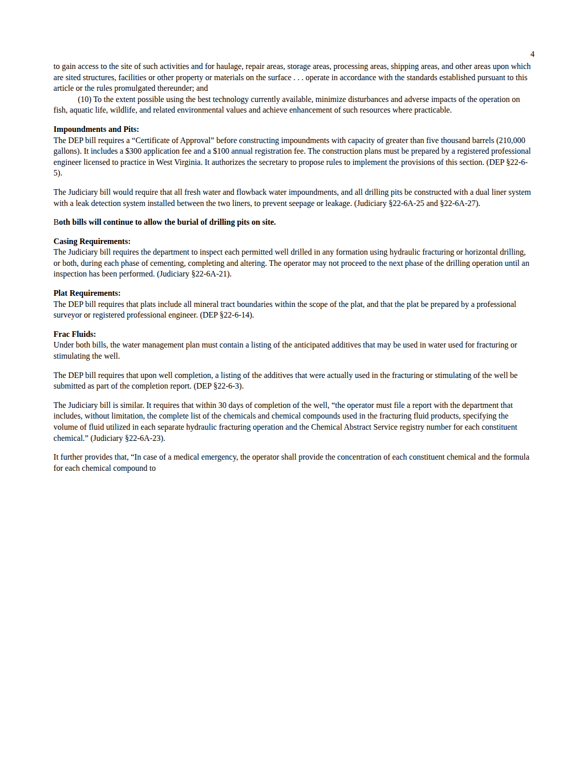4
to gain access to the site of such activities and for haulage, repair areas, storage areas, processing areas, shipping areas, and other areas upon which are sited structures, facilities or other property or materials on the surface . . . operate in accordance with the standards established pursuant to this article or the rules promulgated thereunder; and
(10) To the extent possible using the best technology currently available, minimize disturbances and adverse impacts of the operation on fish, aquatic life, wildlife, and related environmental values and achieve enhancement of such resources where practicable.
Impoundments and Pits:
The DEP bill requires a “Certificate of Approval” before constructing impoundments with capacity of greater than five thousand barrels (210,000 gallons). It includes a $300 application fee and a $100 annual registration fee. The construction plans must be prepared by a registered professional engineer licensed to practice in West Virginia. It authorizes the secretary to propose rules to implement the provisions of this section. (DEP §22-6-5).
The Judiciary bill would require that all fresh water and flowback water impoundments, and all drilling pits be constructed with a dual liner system with a leak detection system installed between the two liners, to prevent seepage or leakage. (Judiciary §22-6A-25 and §22-6A-27).
Both bills will continue to allow the burial of drilling pits on site.
Casing Requirements:
The Judiciary bill requires the department to inspect each permitted well drilled in any formation using hydraulic fracturing or horizontal drilling, or both, during each phase of cementing, completing and altering. The operator may not proceed to the next phase of the drilling operation until an inspection has been performed. (Judiciary §22-6A-21).
Plat Requirements:
The DEP bill requires that plats include all mineral tract boundaries within the scope of the plat, and that the plat be prepared by a professional surveyor or registered professional engineer. (DEP §22-6-14).
Frac Fluids:
Under both bills, the water management plan must contain a listing of the anticipated additives that may be used in water used for fracturing or stimulating the well.
The DEP bill requires that upon well completion, a listing of the additives that were actually used in the fracturing or stimulating of the well be submitted as part of the completion report. (DEP §22-6-3).
The Judiciary bill is similar. It requires that within 30 days of completion of the well, “the operator must file a report with the department that includes, without limitation, the complete list of the chemicals and chemical compounds used in the fracturing fluid products, specifying the volume of fluid utilized in each separate hydraulic fracturing operation and the Chemical Abstract Service registry number for each constituent chemical.” (Judiciary §22-6A-23).
It further provides that, “In case of a medical emergency, the operator shall provide the concentration of each constituent chemical and the formula for each chemical compound to